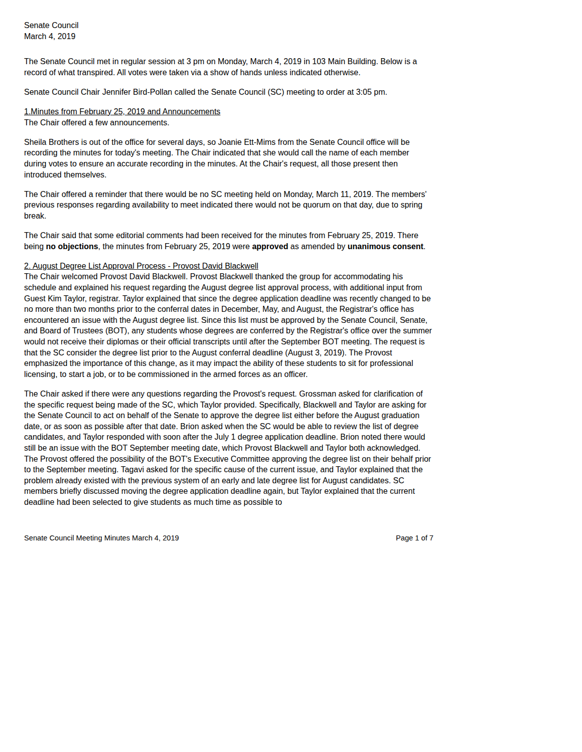Senate Council
March 4, 2019
The Senate Council met in regular session at 3 pm on Monday, March 4, 2019 in 103 Main Building. Below is a record of what transpired. All votes were taken via a show of hands unless indicated otherwise.
Senate Council Chair Jennifer Bird-Pollan called the Senate Council (SC) meeting to order at 3:05 pm.
1.Minutes from February 25, 2019 and Announcements
The Chair offered a few announcements.
Sheila Brothers is out of the office for several days, so Joanie Ett-Mims from the Senate Council office will be recording the minutes for today's meeting. The Chair indicated that she would call the name of each member during votes to ensure an accurate recording in the minutes. At the Chair's request, all those present then introduced themselves.
The Chair offered a reminder that there would be no SC meeting held on Monday, March 11, 2019. The members' previous responses regarding availability to meet indicated there would not be quorum on that day, due to spring break.
The Chair said that some editorial comments had been received for the minutes from February 25, 2019. There being no objections, the minutes from February 25, 2019 were approved as amended by unanimous consent.
2. August Degree List Approval Process - Provost David Blackwell
The Chair welcomed Provost David Blackwell. Provost Blackwell thanked the group for accommodating his schedule and explained his request regarding the August degree list approval process, with additional input from Guest Kim Taylor, registrar. Taylor explained that since the degree application deadline was recently changed to be no more than two months prior to the conferral dates in December, May, and August, the Registrar's office has encountered an issue with the August degree list. Since this list must be approved by the Senate Council, Senate, and Board of Trustees (BOT), any students whose degrees are conferred by the Registrar's office over the summer would not receive their diplomas or their official transcripts until after the September BOT meeting. The request is that the SC consider the degree list prior to the August conferral deadline (August 3, 2019). The Provost emphasized the importance of this change, as it may impact the ability of these students to sit for professional licensing, to start a job, or to be commissioned in the armed forces as an officer.
The Chair asked if there were any questions regarding the Provost's request. Grossman asked for clarification of the specific request being made of the SC, which Taylor provided. Specifically, Blackwell and Taylor are asking for the Senate Council to act on behalf of the Senate to approve the degree list either before the August graduation date, or as soon as possible after that date. Brion asked when the SC would be able to review the list of degree candidates, and Taylor responded with soon after the July 1 degree application deadline. Brion noted there would still be an issue with the BOT September meeting date, which Provost Blackwell and Taylor both acknowledged. The Provost offered the possibility of the BOT's Executive Committee approving the degree list on their behalf prior to the September meeting. Tagavi asked for the specific cause of the current issue, and Taylor explained that the problem already existed with the previous system of an early and late degree list for August candidates. SC members briefly discussed moving the degree application deadline again, but Taylor explained that the current deadline had been selected to give students as much time as possible to
Senate Council Meeting Minutes March 4, 2019 Page 1 of 7